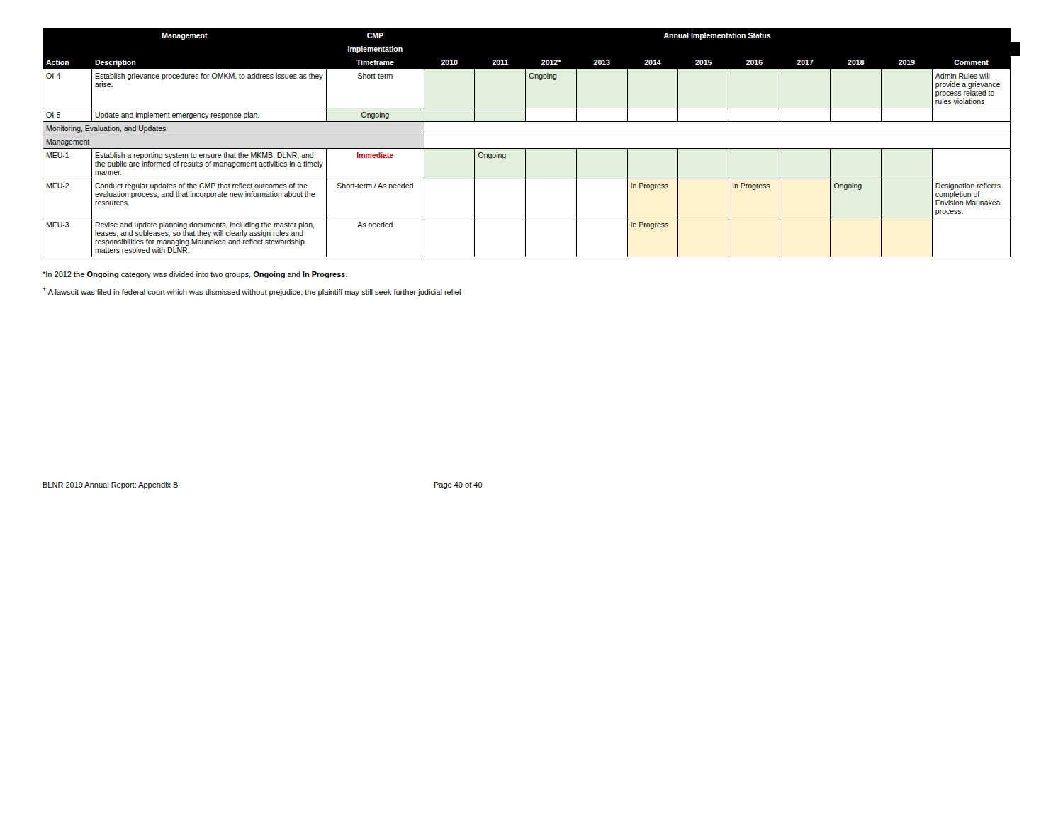| Management | CMP | Annual Implementation Status |
| --- | --- | --- |
| | Implementation | | | |
| Action | Description | Timeframe | 2010 | 2011 | 2012* | 2013 | 2014 | 2015 | 2016 | 2017 | 2018 | 2019 | Comment |
| OI-4 | Establish grievance procedures for OMKM, to address issues as they arise. | Short-term | | | Ongoing | | | | | | | | Admin Rules will provide a grievance process related to rules violations |
| OI-5 | Update and implement emergency response plan. | Ongoing | | | | | | | | | | | |
| Monitoring, Evaluation, and Updates | |
| Management | |
| MEU-1 | Establish a reporting system to ensure that the MKMB, DLNR, and the public are informed of results of management activities in a timely manner. | Immediate | | Ongoing | | | | | | | | | |
| MEU-2 | Conduct regular updates of the CMP that reflect outcomes of the evaluation process, and that incorporate new information about the resources. | Short-term / As needed | | | | | In Progress | | In Progress | | Ongoing | | Designation reflects completion of Envision Maunakea process. |
| MEU-3 | Revise and update planning documents, including the master plan, leases, and subleases, so that they will clearly assign roles and responsibilities for managing Maunakea and reflect stewardship matters resolved with DLNR. | As needed | | | | | In Progress | | | | | | |
*In 2012 the Ongoing category was divided into two groups, Ongoing and In Progress.
+ A lawsuit was filed in federal court which was dismissed without prejudice; the plaintiff may still seek further judicial relief
BLNR 2019 Annual Report: Appendix B
Page 40 of 40